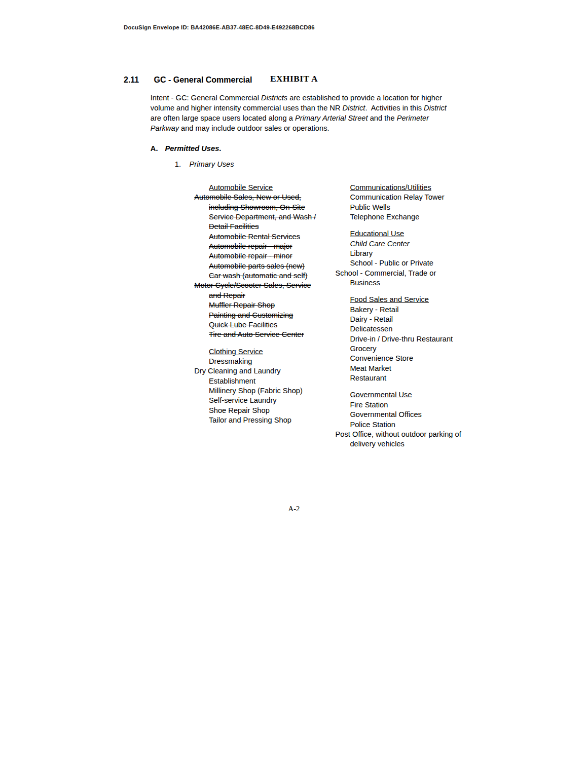DocuSign Envelope ID: BA42086E-AB37-48EC-8D49-E492268BCD86
EXHIBIT A
2.11 GC - General Commercial
Intent - GC: General Commercial Districts are established to provide a location for higher volume and higher intensity commercial uses than the NR District. Activities in this District are often large space users located along a Primary Arterial Street and the Perimeter Parkway and may include outdoor sales or operations.
A. Permitted Uses.
1. Primary Uses
Automobile Service
Automobile Sales, New or Used, including Showroom, On-Site Service Department, and Wash / Detail Facilities
Automobile Rental Services
Automobile repair - major
Automobile repair - minor
Automobile parts sales (new)
Car wash (automatic and self)
Motor Cycle/Scooter Sales, Service and Repair
Muffler Repair Shop
Painting and Customizing
Quick Lube Facilities
Tire and Auto Service Center
Clothing Service
Dressmaking
Dry Cleaning and Laundry Establishment
Millinery Shop (Fabric Shop)
Self-service Laundry
Shoe Repair Shop
Tailor and Pressing Shop
Communications/Utilities
Communication Relay Tower
Public Wells
Telephone Exchange
Educational Use
Child Care Center
Library
School - Public or Private
School - Commercial, Trade or Business
Food Sales and Service
Bakery - Retail
Dairy - Retail
Delicatessen
Drive-in / Drive-thru Restaurant
Grocery
Convenience Store
Meat Market
Restaurant
Governmental Use
Fire Station
Governmental Offices
Police Station
Post Office, without outdoor parking of delivery vehicles
A-2